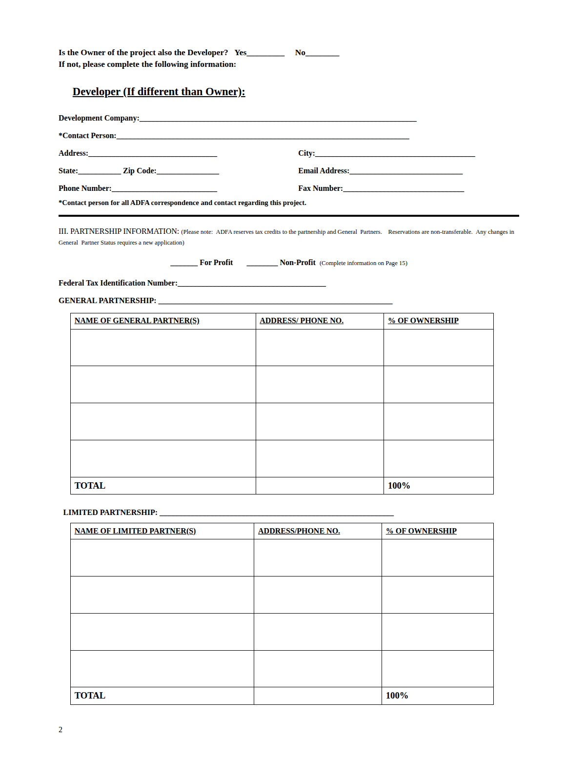Is the Owner of the project also the Developer? Yes_________ No________
If not, please complete the following information:
Developer (If different than Owner):
Development Company:_______________________________________________________________________
*Contact Person:___________________________________________________________________________
Address:_________________________________
City:_________________________________________
State:___________ Zip Code:________________
Email Address:_____________________________
Phone Number:___________________________
Fax Number:_______________________________
*Contact person for all ADFA correspondence and contact regarding this project.
III. PARTNERSHIP INFORMATION: (Please note: ADFA reserves tax credits to the partnership and General Partners. Reservations are non-transferable. Any changes in General Partner Status requires a new application)
_______ For Profit ________ Non-Profit (Complete information on Page 15)
Federal Tax Identification Number:______________________________________
GENERAL PARTNERSHIP: ____________________________________________________________
| NAME OF GENERAL PARTNER(S) | ADDRESS/ PHONE NO. | % OF OWNERSHIP |
| --- | --- | --- |
| TOTAL | | 100% |
LIMITED PARTNERSHIP: ____________________________________________________________
| NAME OF LIMITED PARTNER(S) | ADDRESS/PHONE NO. | % OF OWNERSHIP |
| --- | --- | --- |
| TOTAL | | 100% |
2